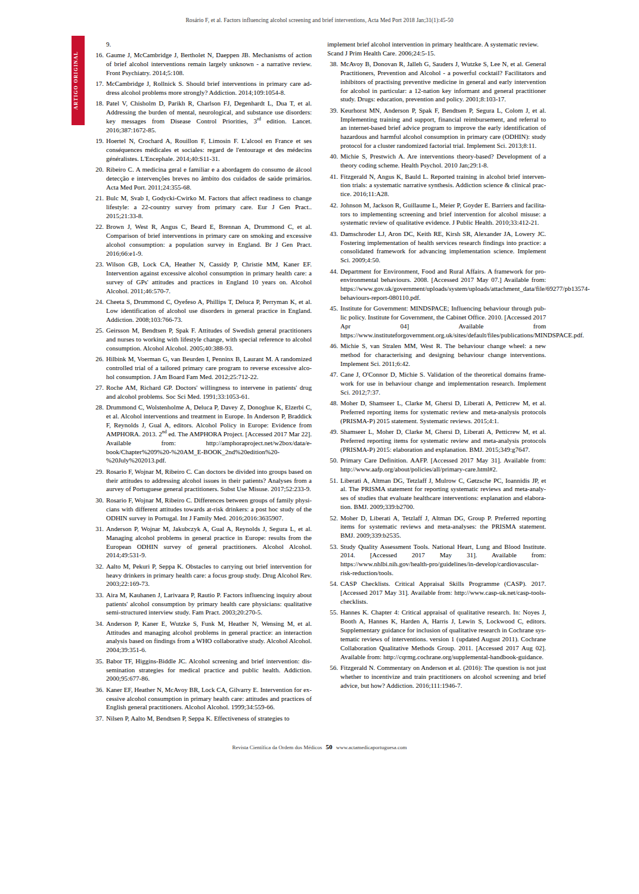Artigo Original
Rosário F, et al. Factors influencing alcohol screening and brief interventions, Acta Med Port 2018 Jan;31(1):45-50
9.
16. Gaume J, McCambridge J, Bertholet N, Daeppen JB. Mechanisms of action of brief alcohol interventions remain largely unknown - a narrative review. Front Psychiatry. 2014;5:108.
17. McCambridge J, Rollnick S. Should brief interventions in primary care address alcohol problems more strongly? Addiction. 2014;109:1054-8.
18. Patel V, Chisholm D, Parikh R, Charlson FJ, Degenhardt L, Dua T, et al. Addressing the burden of mental, neurological, and substance use disorders: key messages from Disease Control Priorities, 3rd edition. Lancet. 2016;387:1672-85.
19. Hoertel N, Crochard A, Rouillon F, Limosin F. L'alcool en France et ses conséquences médicales et sociales: regard de l'entourage et des médecins généralistes. L'Encephale. 2014;40:S11-31.
20. Ribeiro C. A medicina geral e familiar e a abordagem do consumo de álcool detecção e intervenções breves no âmbito dos cuidados de saúde primários. Acta Med Port. 2011;24:355-68.
21. Bulc M, Svab I, Godycki-Cwirko M. Factors that affect readiness to change lifestyle: a 22-country survey from primary care. Eur J Gen Pract.. 2015;21:33-8.
22. Brown J, West R, Angus C, Beard E, Brennan A, Drummond C, et al. Comparison of brief interventions in primary care on smoking and excessive alcohol consumption: a population survey in England. Br J Gen Pract. 2016;66:e1-9.
23. Wilson GB, Lock CA, Heather N, Cassidy P, Christie MM, Kaner EF. Intervention against excessive alcohol consumption in primary health care: a survey of GPs' attitudes and practices in England 10 years on. Alcohol Alcohol. 2011;46:570-7.
24. Cheeta S, Drummond C, Oyefeso A, Phillips T, Deluca P, Perryman K, et al. Low identification of alcohol use disorders in general practice in England. Addiction. 2008;103:766-73.
25. Geirsson M, Bendtsen P, Spak F. Attitudes of Swedish general practitioners and nurses to working with lifestyle change, with special reference to alcohol consumption. Alcohol Alcohol. 2005;40:388-93.
26. Hilbink M, Voerman G, van Beurden I, Penninx B, Laurant M. A randomized controlled trial of a tailored primary care program to reverse excessive alcohol consumption. J Am Board Fam Med. 2012;25:712-22.
27. Roche AM, Richard GP. Doctors' willingness to intervene in patients' drug and alcohol problems. Soc Sci Med. 1991;33:1053-61.
28. Drummond C, Wolstenholme A, Deluca P, Davey Z, Donoghue K, Elzerbi C, et al. Alcohol interventions and treatment in Europe. In Anderson P, Braddick F, Reynolds J, Gual A, editors. Alcohol Policy in Europe: Evidence from AMPHORA. 2013. 2nd ed. The AMPHORA Project. [Accessed 2017 Mar 22]. Available from: http://amphoraproject.net/w2box/data/e-book/Chapter%209%20-%20AM_E-BOOK_2nd%20edition%20-%20July%202013.pdf.
29. Rosario F, Wojnar M, Ribeiro C. Can doctors be divided into groups based on their attitudes to addressing alcohol issues in their patients? Analyses from a aurvey of Portuguese general practitioners. Subst Use Misuse. 2017;52:233-9.
30. Rosario F, Wojnar M, Ribeiro C. Differences between groups of family physicians with different attitudes towards at-risk drinkers: a post hoc study of the ODHIN survey in Portugal. Int J Family Med. 2016;2016:3635907.
31. Anderson P, Wojnar M, Jakubczyk A, Gual A, Reynolds J, Segura L, et al. Managing alcohol problems in general practice in Europe: results from the European ODHIN survey of general practitioners. Alcohol Alcohol. 2014;49:531-9.
32. Aalto M, Pekuri P, Seppa K. Obstacles to carrying out brief intervention for heavy drinkers in primary health care: a focus group study. Drug Alcohol Rev. 2003;22:169-73.
33. Aira M, Kauhanen J, Larivaara P, Rautio P. Factors influencing inquiry about patients' alcohol consumption by primary health care physicians: qualitative semi-structured interview study. Fam Pract. 2003;20:270-5.
34. Anderson P, Kaner E, Wutzke S, Funk M, Heather N, Wensing M, et al. Attitudes and managing alcohol problems in general practice: an interaction analysis based on findings from a WHO collaborative study. Alcohol Alcohol. 2004;39:351-6.
35. Babor TF, Higgins-Biddle JC. Alcohol screening and brief intervention: dissemination strategies for medical practice and public health. Addiction. 2000;95:677-86.
36. Kaner EF, Heather N, McAvoy BR, Lock CA, Gilvarry E. Intervention for excessive alcohol consumption in primary health care: attitudes and practices of English general practitioners. Alcohol Alcohol. 1999;34:559-66.
37. Nilsen P, Aalto M, Bendtsen P, Seppa K. Effectiveness of strategies to
implement brief alcohol intervention in primary healthcare. A systematic review. Scand J Prim Health Care. 2006;24:5-15.
38. McAvoy B, Donovan R, Jalleh G, Sauders J, Wutzke S, Lee N, et al. General Practitioners, Prevention and Alcohol - a powerful cocktail? Facilitators and inhibitors of practising preventive medicine in general and early intervention for alcohol in particular: a 12-nation key informant and general practitioner study. Drugs: education, prevention and policy. 2001;8:103-17.
39. Keurhorst MN, Anderson P, Spak F, Bendtsen P, Segura L, Colom J, et al. Implementing training and support, financial reimbursement, and referral to an internet-based brief advice program to improve the early identification of hazardous and harmful alcohol consumption in primary care (ODHIN): study protocol for a cluster randomized factorial trial. Implement Sci. 2013;8:11.
40. Michie S, Prestwich A. Are interventions theory-based? Development of a theory coding scheme. Health Psychol. 2010 Jan;29:1-8.
41. Fitzgerald N, Angus K, Bauld L. Reported training in alcohol brief intervention trials: a systematic narrative synthesis. Addiction science & clinical practice. 2016;11:A28.
42. Johnson M, Jackson R, Guillaume L, Meier P, Goyder E. Barriers and facilitators to implementing screening and brief intervention for alcohol misuse: a systematic review of qualitative evidence. J Public Health. 2010;33:412-21.
43. Damschroder LJ, Aron DC, Keith RE, Kirsh SR, Alexander JA, Lowery JC. Fostering implementation of health services research findings into practice: a consolidated framework for advancing implementation science. Implement Sci. 2009;4:50.
44. Department for Environment, Food and Rural Affairs. A framework for pro-environmental behaviours. 2008. [Accessed 2017 May 07.] Available from: https://www.gov.uk/government/uploads/system/uploads/attachment_data/file/69277/pb13574-behaviours-report-080110.pdf.
45. Institute for Government: MINDSPACE; Influencing behaviour through public policy. Institute for Government, the Cabinet Office. 2010. [Accessed 2017 Apr 04] Available from https://www.instituteforgovernment.org.uk/sites/default/files/publications/MINDSPACE.pdf.
46. Michie S, van Stralen MM, West R. The behaviour change wheel: a new method for characterising and designing behaviour change interventions. Implement Sci. 2011;6:42.
47. Cane J, O'Connor D, Michie S. Validation of the theoretical domains framework for use in behaviour change and implementation research. Implement Sci. 2012;7:37.
48. Moher D, Shamseer L, Clarke M, Ghersi D, Liberati A, Petticrew M, et al. Preferred reporting items for systematic review and meta-analysis protocols (PRISMA-P) 2015 statement. Systematic reviews. 2015;4:1.
49. Shamseer L, Moher D, Clarke M, Ghersi D, Liberati A, Petticrew M, et al. Preferred reporting items for systematic review and meta-analysis protocols (PRISMA-P) 2015: elaboration and explanation. BMJ. 2015;349:g7647.
50. Primary Care Definition. AAFP. [Accessed 2017 May 31]. Available from: http://www.aafp.org/about/policies/all/primary-care.html#2.
51. Liberati A, Altman DG, Tetzlaff J, Mulrow C, Gøtzsche PC, Ioannidis JP, et al. The PRISMA statement for reporting systematic reviews and meta-analyses of studies that evaluate healthcare interventions: explanation and elaboration. BMJ. 2009;339:b2700.
52. Moher D, Liberati A, Tetzlaff J, Altman DG, Group P. Preferred reporting items for systematic reviews and meta-analyses: the PRISMA statement. BMJ. 2009;339:b2535.
53. Study Quality Assessment Tools. National Heart, Lung and Blood Institute. 2014. [Accessed 2017 May 31]. Available from: https://www.nhlbi.nih.gov/health-pro/guidelines/in-develop/cardiovascular-risk-reduction/tools.
54. CASP Checklists. Critical Appraisal Skills Programme (CASP). 2017. [Accessed 2017 May 31]. Available from: http://www.casp-uk.net/casp-tools-checklists.
55. Hannes K. Chapter 4: Critical appraisal of qualitative research. In: Noyes J, Booth A, Hannes K, Harden A, Harris J, Lewin S, Lockwood C, editors. Supplementary guidance for inclusion of qualitative research in Cochrane systematic reviews of interventions. version 1 (updated August 2011). Cochrane Collaboration Qualitative Methods Group. 2011. [Accessed 2017 Aug 02]. Available from: http://cqrmg.cochrane.org/supplemental-handbook-guidance.
56. Fitzgerald N. Commentary on Anderson et al. (2016): The question is not just whether to incentivize and train practitioners on alcohol screening and brief advice, but how? Addiction. 2016;111:1946-7.
Revista Científica da Ordem dos Médicos 50 www.actamedicaportuguesa.com